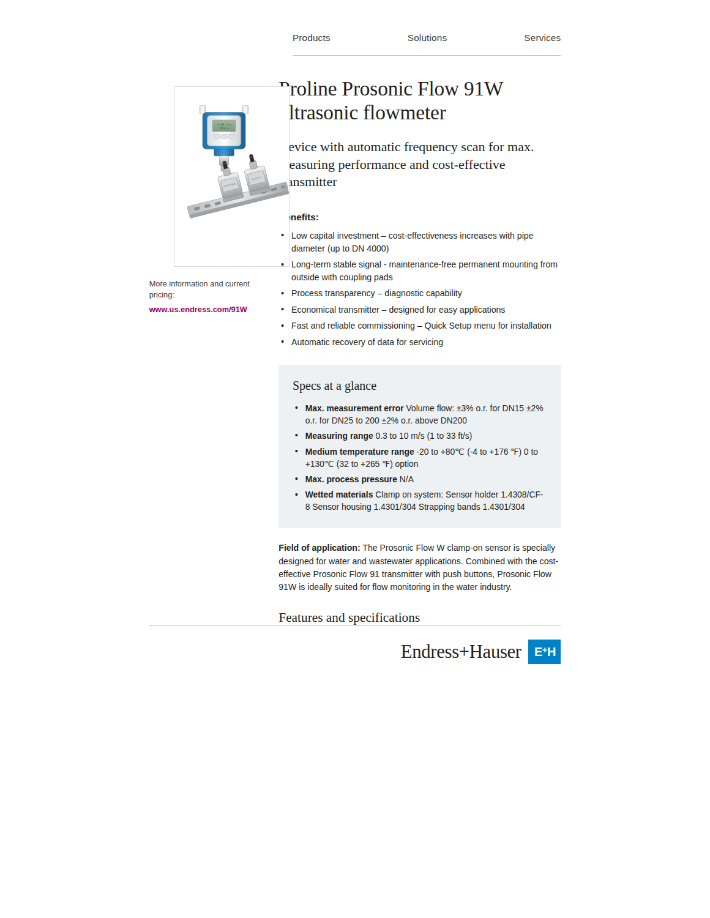Products
Solutions
Services
0.00 l/h TOTAL 0 PROSONIC FLOW W
More information and current pricing: www.us.endress.com/91W
Proline Prosonic Flow 91W
ultrasonic flowmeter
Device with automatic frequency scan for max. measuring performance and cost-effective transmitter
Benefits:
Low capital investment – cost-effectiveness increases with pipe diameter (up to DN 4000)
Long-term stable signal - maintenance-free permanent mounting from outside with coupling pads
Process transparency – diagnostic capability
Economical transmitter – designed for easy applications
Fast and reliable commissioning – Quick Setup menu for installation
Automatic recovery of data for servicing
Specs at a glance
Max. measurement error Volume flow: ±3% o.r. for DN15 ±2% o.r. for DN25 to 200 ±2% o.r. above DN200
Measuring range 0.3 to 10 m/s (1 to 33 ft/s)
Medium temperature range -20 to +80℃ (-4 to +176 ℉) 0 to +130℃ (32 to +265 ℉) option
Max. process pressure N/A
Wetted materials Clamp on system: Sensor holder 1.4308/CF-8 Sensor housing 1.4301/304 Strapping bands 1.4301/304
Field of application: The Prosonic Flow W clamp-on sensor is specially designed for water and wastewater applications. Combined with the cost-effective Prosonic Flow 91 transmitter with push buttons, Prosonic Flow 91W is ideally suited for flow monitoring in the water industry.
Features and specifications
Endress+Hauser E+H